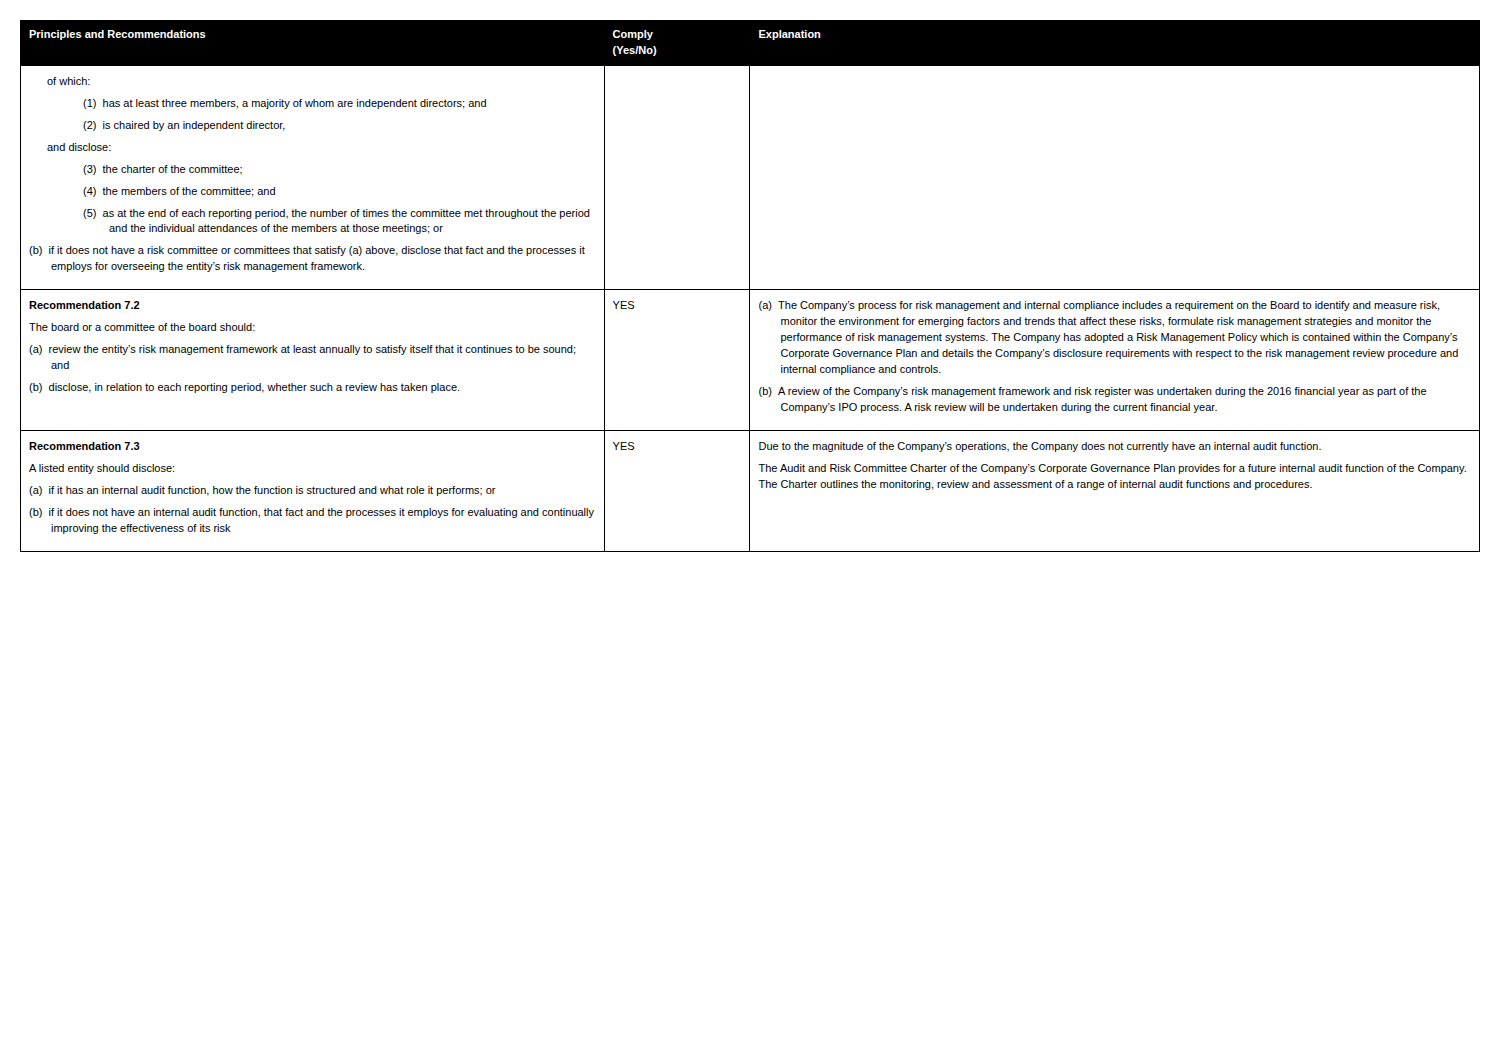| Principles and Recommendations | Comply (Yes/No) | Explanation |
| --- | --- | --- |
| of which: (1) has at least three members, a majority of whom are independent directors; and (2) is chaired by an independent director, and disclose: (3) the charter of the committee; (4) the members of the committee; and (5) as at the end of each reporting period, the number of times the committee met throughout the period and the individual attendances of the members at those meetings; or (b) if it does not have a risk committee or committees that satisfy (a) above, disclose that fact and the processes it employs for overseeing the entity’s risk management framework. | | |
| Recommendation 7.2 The board or a committee of the board should: (a) review the entity’s risk management framework at least annually to satisfy itself that it continues to be sound; and (b) disclose, in relation to each reporting period, whether such a review has taken place. | YES | (a) The Company’s process for risk management and internal compliance includes a requirement on the Board to identify and measure risk, monitor the environment for emerging factors and trends that affect these risks, formulate risk management strategies and monitor the performance of risk management systems. The Company has adopted a Risk Management Policy which is contained within the Company’s Corporate Governance Plan and details the Company’s disclosure requirements with respect to the risk management review procedure and internal compliance and controls. (b) A review of the Company’s risk management framework and risk register was undertaken during the 2016 financial year as part of the Company’s IPO process. A risk review will be undertaken during the current financial year. |
| Recommendation 7.3 A listed entity should disclose: (a) if it has an internal audit function, how the function is structured and what role it performs; or (b) if it does not have an internal audit function, that fact and the processes it employs for evaluating and continually improving the effectiveness of its risk | YES | Due to the magnitude of the Company’s operations, the Company does not currently have an internal audit function. The Audit and Risk Committee Charter of the Company’s Corporate Governance Plan provides for a future internal audit function of the Company. The Charter outlines the monitoring, review and assessment of a range of internal audit functions and procedures. |